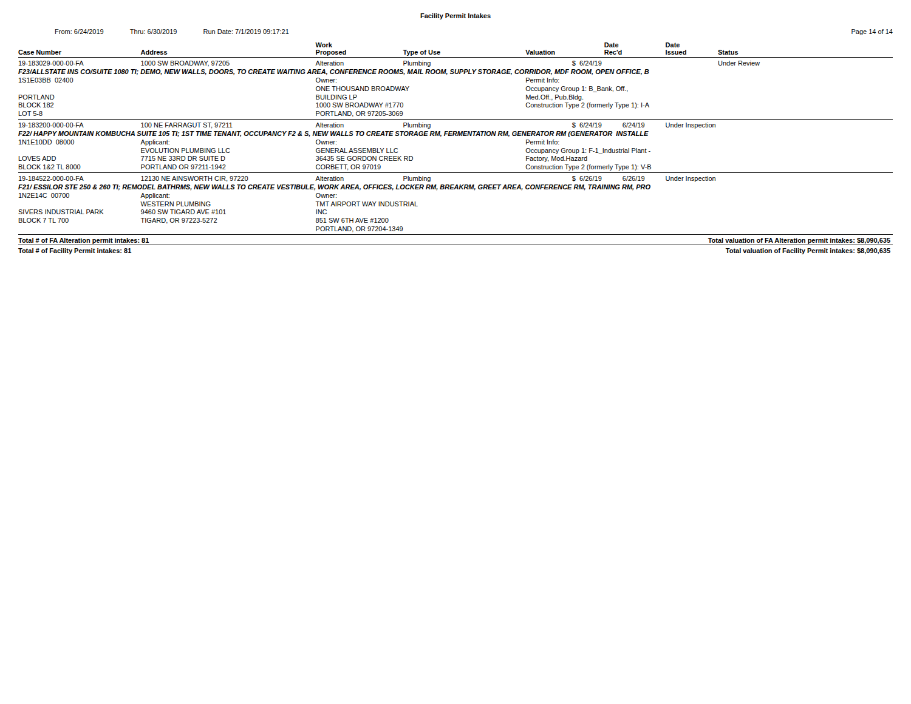Facility Permit Intakes
From: 6/24/2019 Thru: 6/30/2019 Run Date: 7/1/2019 09:17:21 Page 14 of 14
| Case Number | Address | Work Proposed | Type of Use | Valuation | Date Rec'd | Date Issued | Status |
| --- | --- | --- | --- | --- | --- | --- | --- |
| 19-183029-000-00-FA | 1000 SW BROADWAY, 97205 | Alteration | Plumbing | $ 6/24/19 | | | Under Review |
| F23/ALLSTATE INS CO/SUITE 1080 TI; DEMO, NEW WALLS, DOORS, TO CREATE WAITING AREA, CONFERENCE ROOMS, MAIL ROOM, SUPPLY STORAGE, CORRIDOR, MDF ROOM, OPEN OFFICE, B |
| 1S1E03BB 02400 PORTLAND BLOCK 182 LOT 5-8 | | Owner: ONE THOUSAND BROADWAY BUILDING LP 1000 SW BROADWAY #1770 PORTLAND, OR 97205-3069 | Permit Info: Occupancy Group 1: B_Bank, Off., Med.Off., Pub.Bldg. Construction Type 2 (formerly Type 1): I-A |
| 19-183200-000-00-FA | 100 NE FARRAGUT ST, 97211 | Alteration | Plumbing | $ 6/24/19 | 6/24/19 | Under Inspection |
| F22/ HAPPY MOUNTAIN KOMBUCHA SUITE 105 TI; 1ST TIME TENANT, OCCUPANCY F2 & S, NEW WALLS TO CREATE STORAGE RM, FERMENTATION RM, GENERATOR RM (GENERATOR INSTALLE |
| 1N1E10DD 08000 LOVES ADD BLOCK 1&2 TL 8000 | Applicant: EVOLUTION PLUMBING LLC 7715 NE 33RD DR SUITE D PORTLAND OR 97211-1942 | Owner: GENERAL ASSEMBLY LLC 36435 SE GORDON CREEK RD CORBETT, OR 97019 | Permit Info: Occupancy Group 1: F-1_Industrial Plant - Factory, Mod.Hazard Construction Type 2 (formerly Type 1): V-B |
| 19-184522-000-00-FA | 12130 NE AINSWORTH CIR, 97220 | Alteration | Plumbing | $ 6/26/19 | 6/26/19 | Under Inspection |
| F21/ ESSILOR STE 250 & 260 TI; REMODEL BATHRMS, NEW WALLS TO CREATE VESTIBULE, WORK AREA, OFFICES, LOCKER RM, BREAKRM, GREET AREA, CONFERENCE RM, TRAINING RM, PRO |
| 1N2E14C 00700 SIVERS INDUSTRIAL PARK BLOCK 7 TL 700 | Applicant: WESTERN PLUMBING 9460 SW TIGARD AVE #101 TIGARD, OR 97223-5272 | Owner: TMT AIRPORT WAY INDUSTRIAL INC 851 SW 6TH AVE #1200 PORTLAND, OR 97204-1349 | |
| Total # of FA Alteration permit intakes: 81 | Total valuation of FA Alteration permit intakes: $8,090,635 |
| Total # of Facility Permit intakes: 81 | Total valuation of Facility Permit intakes: $8,090,635 |